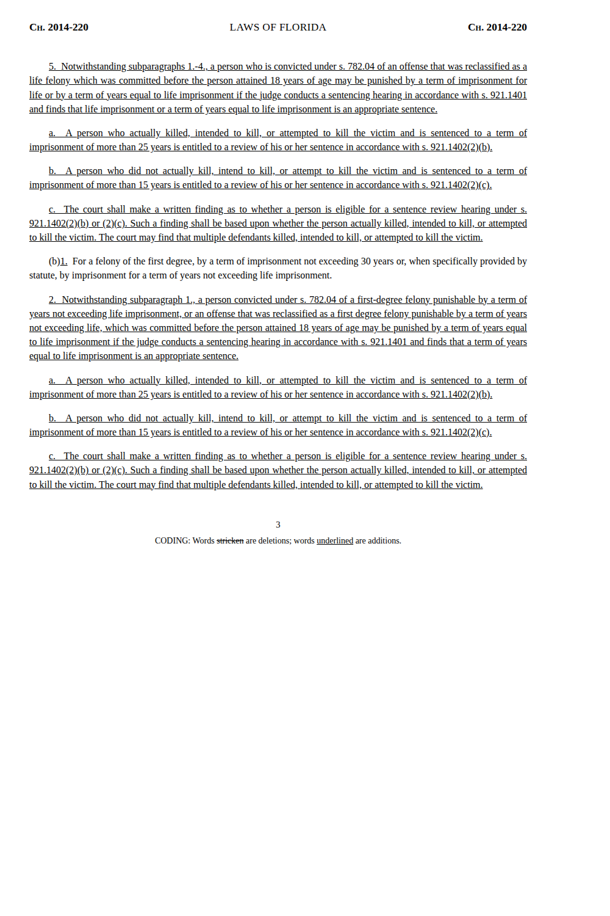Ch. 2014-220 LAWS OF FLORIDA Ch. 2014-220
5. Notwithstanding subparagraphs 1.-4., a person who is convicted under s. 782.04 of an offense that was reclassified as a life felony which was committed before the person attained 18 years of age may be punished by a term of imprisonment for life or by a term of years equal to life imprisonment if the judge conducts a sentencing hearing in accordance with s. 921.1401 and finds that life imprisonment or a term of years equal to life imprisonment is an appropriate sentence.
a. A person who actually killed, intended to kill, or attempted to kill the victim and is sentenced to a term of imprisonment of more than 25 years is entitled to a review of his or her sentence in accordance with s. 921.1402(2)(b).
b. A person who did not actually kill, intend to kill, or attempt to kill the victim and is sentenced to a term of imprisonment of more than 15 years is entitled to a review of his or her sentence in accordance with s. 921.1402(2)(c).
c. The court shall make a written finding as to whether a person is eligible for a sentence review hearing under s. 921.1402(2)(b) or (2)(c). Such a finding shall be based upon whether the person actually killed, intended to kill, or attempted to kill the victim. The court may find that multiple defendants killed, intended to kill, or attempted to kill the victim.
(b)1. For a felony of the first degree, by a term of imprisonment not exceeding 30 years or, when specifically provided by statute, by imprisonment for a term of years not exceeding life imprisonment.
2. Notwithstanding subparagraph 1., a person convicted under s. 782.04 of a first-degree felony punishable by a term of years not exceeding life imprisonment, or an offense that was reclassified as a first degree felony punishable by a term of years not exceeding life, which was committed before the person attained 18 years of age may be punished by a term of years equal to life imprisonment if the judge conducts a sentencing hearing in accordance with s. 921.1401 and finds that a term of years equal to life imprisonment is an appropriate sentence.
a. A person who actually killed, intended to kill, or attempted to kill the victim and is sentenced to a term of imprisonment of more than 25 years is entitled to a review of his or her sentence in accordance with s. 921.1402(2)(b).
b. A person who did not actually kill, intend to kill, or attempt to kill the victim and is sentenced to a term of imprisonment of more than 15 years is entitled to a review of his or her sentence in accordance with s. 921.1402(2)(c).
c. The court shall make a written finding as to whether a person is eligible for a sentence review hearing under s. 921.1402(2)(b) or (2)(c). Such a finding shall be based upon whether the person actually killed, intended to kill, or attempted to kill the victim. The court may find that multiple defendants killed, intended to kill, or attempted to kill the victim.
3
CODING: Words stricken are deletions; words underlined are additions.